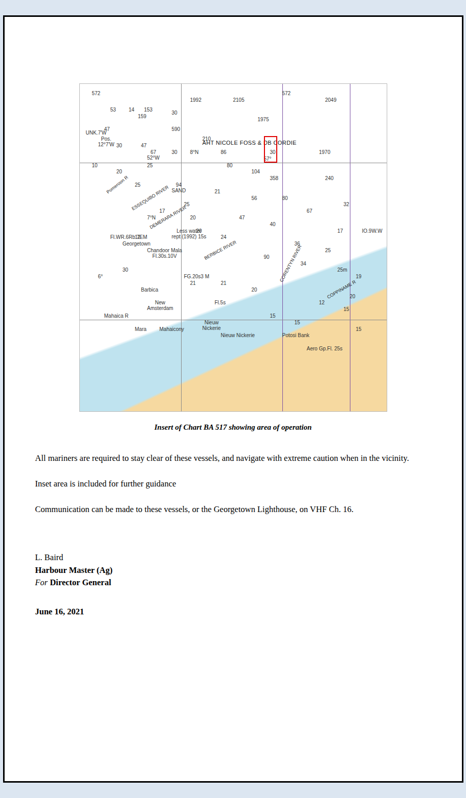572 572 1992 2105 2049 1975 30 53 14 153 159 590 47 Pos.
12°7'W 30 47 30 67
52°W 8°N 86 30 1970 210 10 20 25 80 104 358 240 25 94
SAND 21 56 80 32 67 47 40 17 24 36 25 90 34 25m 19 21 20 20 12 15 15 15 15 Potosi Bank Aero Gp.Fl. 25s Less water
rept (1992) 15s 20 20 25 17 7°N 12 Georgetown Fl.WR.6Rb 7EM Chandoor Mala
Fl.30s.10V 30 FG.20s3 M 21 Barbica New
Amsterdam Mahaica R Mara Mahaicony Nieuw
Nickerie Nieuw Nickerie Fl.5s 6° UNK.7'W IO.9W.W Pomeroon R ESSEQUIBO RIVER DEMERARA RIVER BERBICE RIVER CORENTYN RIVER COPPINAME R AHT NICOLE FOSS & DB CORDIE 57°
Insert of Chart BA 517 showing area of operation
All mariners are required to stay clear of these vessels, and navigate with extreme caution when in the vicinity.
Inset area is included for further guidance
Communication can be made to these vessels, or the Georgetown Lighthouse, on VHF Ch. 16.
L. Baird
Harbour Master (Ag)
For Director General
June 16, 2021